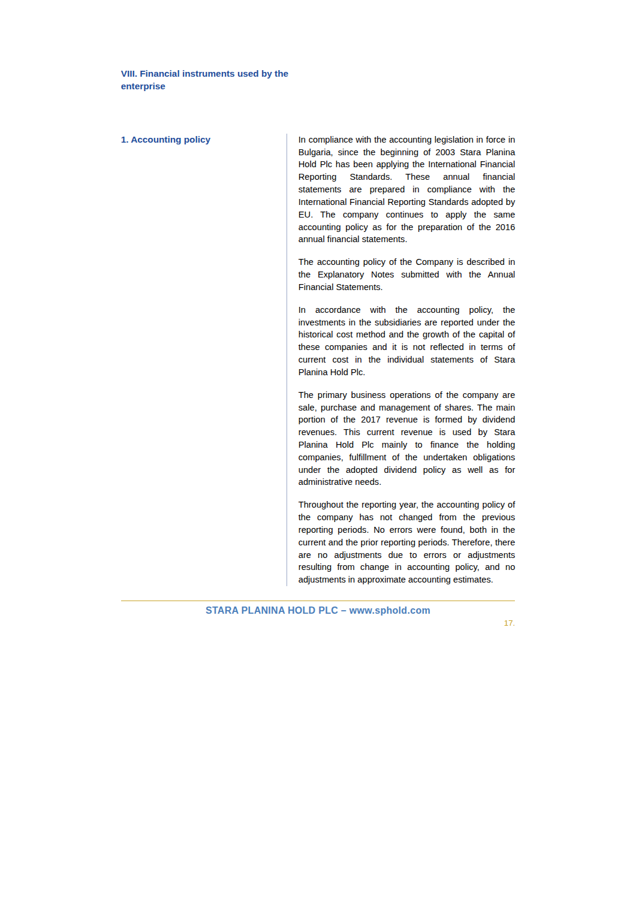VIII. Financial instruments used by the
enterprise
1. Accounting policy
In compliance with the accounting legislation in force in Bulgaria, since the beginning of 2003 Stara Planina Hold Plc has been applying the International Financial Reporting Standards. These annual financial statements are prepared in compliance with the International Financial Reporting Standards adopted by EU. The company continues to apply the same accounting policy as for the preparation of the 2016 annual financial statements.
The accounting policy of the Company is described in the Explanatory Notes submitted with the Annual Financial Statements.
In accordance with the accounting policy, the investments in the subsidiaries are reported under the historical cost method and the growth of the capital of these companies and it is not reflected in terms of current cost in the individual statements of Stara Planina Hold Plc.
The primary business operations of the company are sale, purchase and management of shares. The main portion of the 2017 revenue is formed by dividend revenues. This current revenue is used by Stara Planina Hold Plc mainly to finance the holding companies, fulfillment of the undertaken obligations under the adopted dividend policy as well as for administrative needs.
Throughout the reporting year, the accounting policy of the company has not changed from the previous reporting periods. No errors were found, both in the current and the prior reporting periods. Therefore, there are no adjustments due to errors or adjustments resulting from change in accounting policy, and no adjustments in approximate accounting estimates.
STARA PLANINA HOLD PLC – www.sphold.com
17.